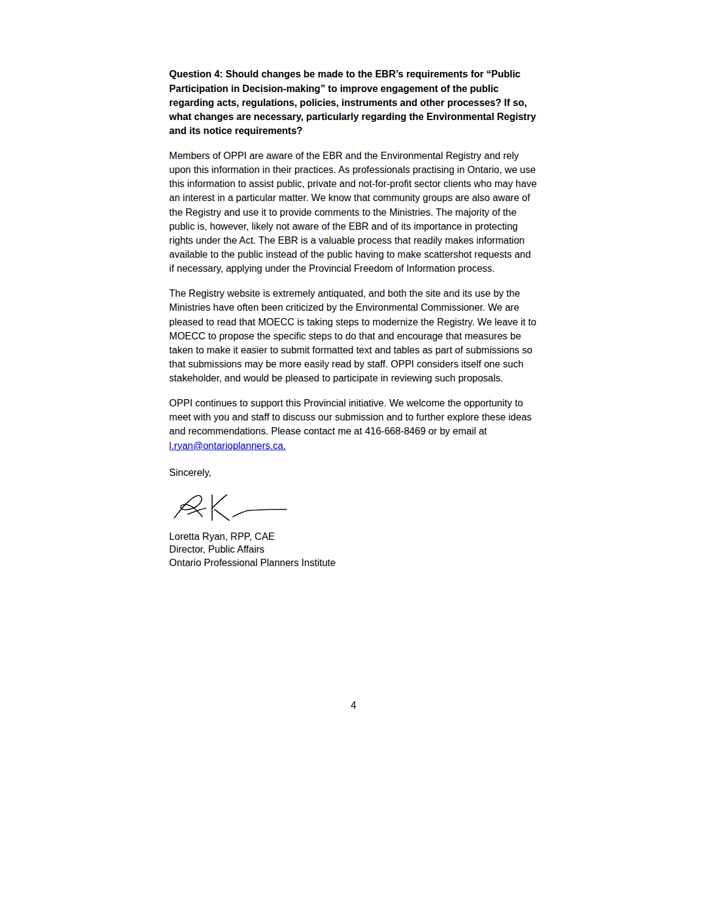Question 4: Should changes be made to the EBR’s requirements for “Public Participation in Decision-making” to improve engagement of the public regarding acts, regulations, policies, instruments and other processes? If so, what changes are necessary, particularly regarding the Environmental Registry and its notice requirements?
Members of OPPI are aware of the EBR and the Environmental Registry and rely upon this information in their practices. As professionals practising in Ontario, we use this information to assist public, private and not-for-profit sector clients who may have an interest in a particular matter. We know that community groups are also aware of the Registry and use it to provide comments to the Ministries. The majority of the public is, however, likely not aware of the EBR and of its importance in protecting rights under the Act. The EBR is a valuable process that readily makes information available to the public instead of the public having to make scattershot requests and if necessary, applying under the Provincial Freedom of Information process.
The Registry website is extremely antiquated, and both the site and its use by the Ministries have often been criticized by the Environmental Commissioner. We are pleased to read that MOECC is taking steps to modernize the Registry. We leave it to MOECC to propose the specific steps to do that and encourage that measures be taken to make it easier to submit formatted text and tables as part of submissions so that submissions may be more easily read by staff. OPPI considers itself one such stakeholder, and would be pleased to participate in reviewing such proposals.
OPPI continues to support this Provincial initiative. We welcome the opportunity to meet with you and staff to discuss our submission and to further explore these ideas and recommendations. Please contact me at 416-668-8469 or by email at l.ryan@ontarioplanners.ca.
Sincerely,
Loretta Ryan, RPP, CAE
Director, Public Affairs
Ontario Professional Planners Institute
4